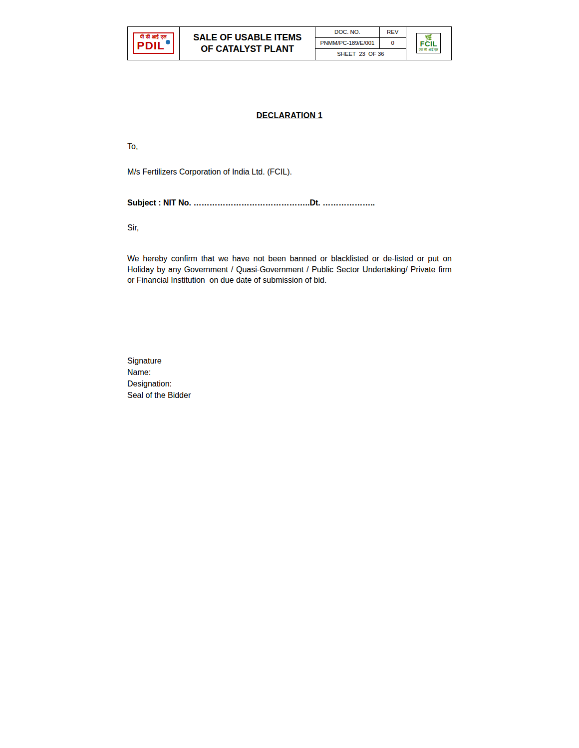| पी डी आई एल PDIL | SALE OF USABLE ITEMS OF CATALYST PLANT | / DOC. NO. / REV / / PNMM/PC-189/E/001 / 0 / / SHEET 23 OF 36 / | 🌿 FCIL एफ सी आई एल |
DECLARATION 1
To,
M/s Fertilizers Corporation of India Ltd. (FCIL).
Subject : NIT No. ……………………………………..Dt. ………………..
Sir,
We hereby confirm that we have not been banned or blacklisted or de-listed or put on Holiday by any Government / Quasi-Government / Public Sector Undertaking/ Private firm or Financial Institution on due date of submission of bid.
Signature
Name:
Designation:
Seal of the Bidder